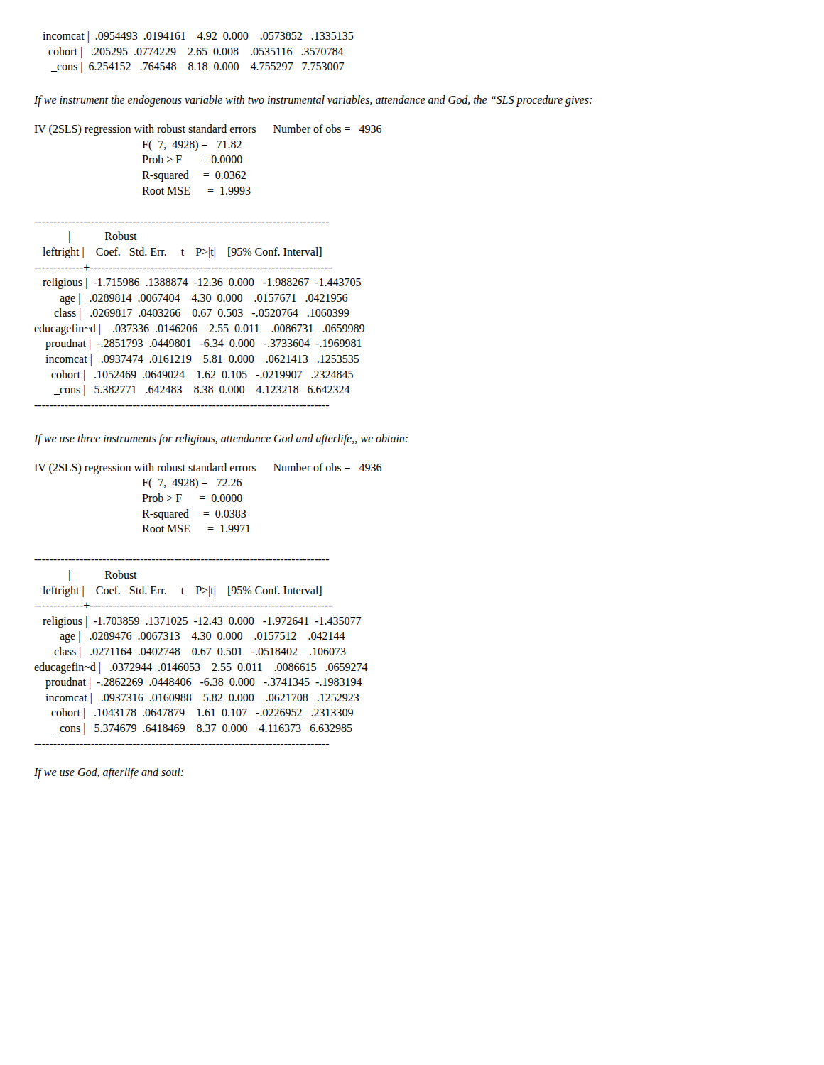incomcat |  .0954493  .0194161    4.92  0.000    .0573852   .1335135
     cohort |   .205295  .0774229    2.65  0.008    .0535116   .3570784
      _cons |  6.254152   .764548    8.18  0.000    4.755297   7.753007
If we instrument the endogenous variable with two instrumental variables, attendance and God, the “SLS procedure gives:
IV (2SLS) regression with robust standard errors      Number of obs =   4936
                                      F(  7,  4928) =   71.82
                                      Prob > F      =  0.0000
                                      R-squared     =  0.0362
                                      Root MSE      =  1.9993

------------------------------------------------------------------------------
            |            Robust
   leftright |    Coef.   Std. Err.     t    P>|t|    [95% Conf. Interval]
-------------+----------------------------------------------------------------
   religious |  -1.715986  .1388874  -12.36  0.000   -1.988267  -1.443705
         age |   .0289814  .0067404    4.30  0.000    .0157671   .0421956
       class |   .0269817  .0403266    0.67  0.503   -.0520764   .1060399
educagefin~d |    .037336  .0146206    2.55  0.011    .0086731   .0659989
    proudnat |  -.2851793  .0449801   -6.34  0.000   -.3733604  -.1969981
    incomcat |   .0937474  .0161219    5.81  0.000    .0621413   .1253535
      cohort |   .1052469  .0649024    1.62  0.105   -.0219907   .2324845
       _cons |   5.382771   .642483    8.38  0.000    4.123218   6.642324
------------------------------------------------------------------------------
If we use three instruments for religious, attendance God and afterlife,, we obtain:
IV (2SLS) regression with robust standard errors      Number of obs =   4936
                                      F(  7,  4928) =   72.26
                                      Prob > F      =  0.0000
                                      R-squared     =  0.0383
                                      Root MSE      =  1.9971

------------------------------------------------------------------------------
            |            Robust
   leftright |    Coef.   Std. Err.     t    P>|t|    [95% Conf. Interval]
-------------+----------------------------------------------------------------
   religious |  -1.703859  .1371025  -12.43  0.000   -1.972641  -1.435077
         age |   .0289476  .0067313    4.30  0.000    .0157512    .042144
       class |   .0271164  .0402748    0.67  0.501   -.0518402    .106073
educagefin~d |   .0372944  .0146053    2.55  0.011    .0086615   .0659274
    proudnat |  -.2862269  .0448406   -6.38  0.000   -.3741345  -.1983194
    incomcat |   .0937316  .0160988    5.82  0.000    .0621708   .1252923
      cohort |   .1043178  .0647879    1.61  0.107   -.0226952   .2313309
       _cons |   5.374679  .6418469    8.37  0.000    4.116373   6.632985
------------------------------------------------------------------------------
If we use God, afterlife and soul: